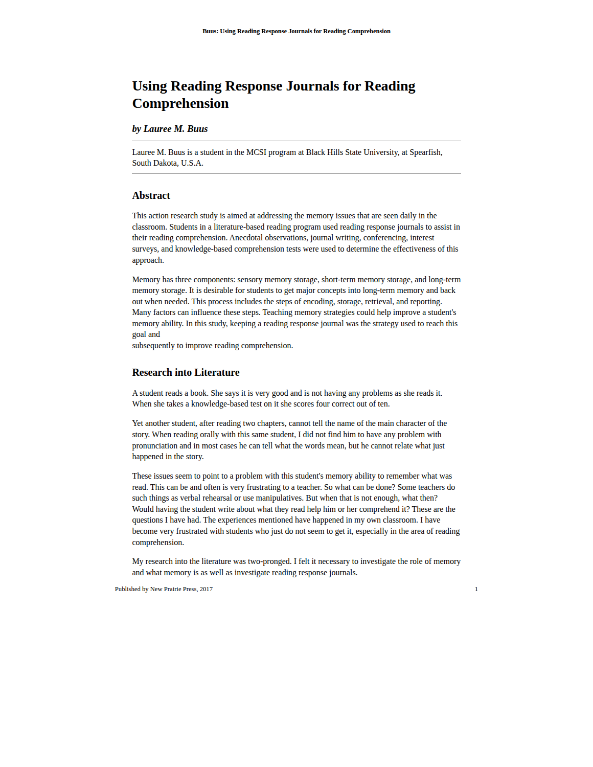Buus: Using Reading Response Journals for Reading Comprehension
Using Reading Response Journals for Reading Comprehension
by Lauree M. Buus
Lauree M. Buus is a student in the MCSI program at Black Hills State University, at Spearfish, South Dakota, U.S.A.
Abstract
This action research study is aimed at addressing the memory issues that are seen daily in the classroom. Students in a literature-based reading program used reading response journals to assist in their reading comprehension. Anecdotal observations, journal writing, conferencing, interest surveys, and knowledge-based comprehension tests were used to determine the effectiveness of this approach.
Memory has three components: sensory memory storage, short-term memory storage, and long-term memory storage. It is desirable for students to get major concepts into long-term memory and back out when needed. This process includes the steps of encoding, storage, retrieval, and reporting. Many factors can influence these steps. Teaching memory strategies could help improve a student's memory ability. In this study, keeping a reading response journal was the strategy used to reach this goal and
subsequently to improve reading comprehension.
Research into Literature
A student reads a book. She says it is very good and is not having any problems as she reads it. When she takes a knowledge-based test on it she scores four correct out of ten.
Yet another student, after reading two chapters, cannot tell the name of the main character of the story. When reading orally with this same student, I did not find him to have any problem with pronunciation and in most cases he can tell what the words mean, but he cannot relate what just happened in the story.
These issues seem to point to a problem with this student's memory ability to remember what was read. This can be and often is very frustrating to a teacher. So what can be done? Some teachers do such things as verbal rehearsal or use manipulatives. But when that is not enough, what then? Would having the student write about what they read help him or her comprehend it? These are the questions I have had. The experiences mentioned have happened in my own classroom. I have become very frustrated with students who just do not seem to get it, especially in the area of reading comprehension.
My research into the literature was two-pronged. I felt it necessary to investigate the role of memory and what memory is as well as investigate reading response journals.
Published by New Prairie Press, 2017 1